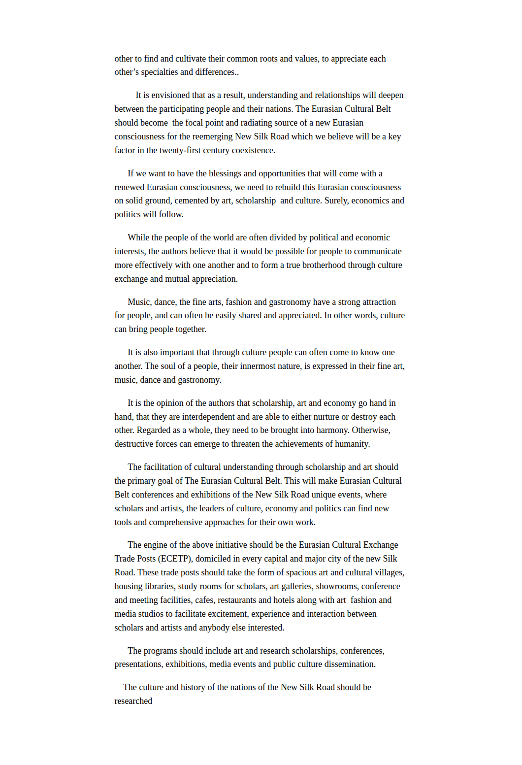other to find and cultivate their common roots and values, to appreciate each other’s specialties and differences..
It is envisioned that as a result, understanding and relationships will deepen between the participating people and their nations. The Eurasian Cultural Belt should become the focal point and radiating source of a new Eurasian consciousness for the reemerging New Silk Road which we believe will be a key factor in the twenty-first century coexistence.
If we want to have the blessings and opportunities that will come with a renewed Eurasian consciousness, we need to rebuild this Eurasian consciousness on solid ground, cemented by art, scholarship and culture. Surely, economics and politics will follow.
While the people of the world are often divided by political and economic interests, the authors believe that it would be possible for people to communicate more effectively with one another and to form a true brotherhood through culture exchange and mutual appreciation.
Music, dance, the fine arts, fashion and gastronomy have a strong attraction for people, and can often be easily shared and appreciated. In other words, culture can bring people together.
It is also important that through culture people can often come to know one another. The soul of a people, their innermost nature, is expressed in their fine art, music, dance and gastronomy.
It is the opinion of the authors that scholarship, art and economy go hand in hand, that they are interdependent and are able to either nurture or destroy each other. Regarded as a whole, they need to be brought into harmony. Otherwise, destructive forces can emerge to threaten the achievements of humanity.
The facilitation of cultural understanding through scholarship and art should the primary goal of The Eurasian Cultural Belt. This will make Eurasian Cultural Belt conferences and exhibitions of the New Silk Road unique events, where scholars and artists, the leaders of culture, economy and politics can find new tools and comprehensive approaches for their own work.
The engine of the above initiative should be the Eurasian Cultural Exchange Trade Posts (ECETP), domiciled in every capital and major city of the new Silk Road. These trade posts should take the form of spacious art and cultural villages, housing libraries, study rooms for scholars, art galleries, showrooms, conference and meeting facilities, cafes, restaurants and hotels along with art fashion and media studios to facilitate excitement, experience and interaction between scholars and artists and anybody else interested.
The programs should include art and research scholarships, conferences, presentations, exhibitions, media events and public culture dissemination.
The culture and history of the nations of the New Silk Road should be researched